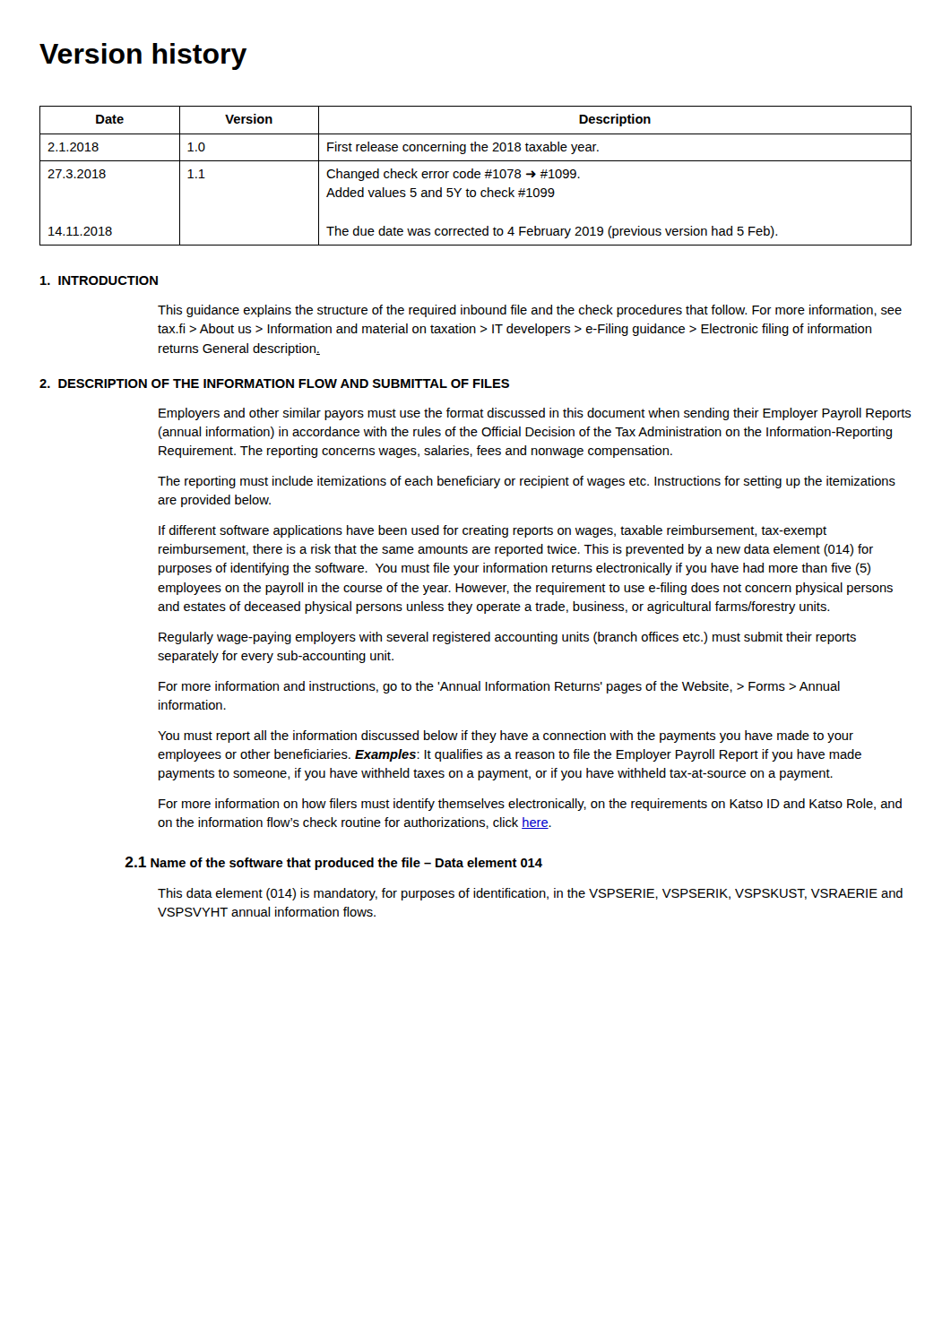Version history
| Date | Version | Description |
| --- | --- | --- |
| 2.1.2018 | 1.0 | First release concerning the 2018 taxable year. |
| 27.3.2018 14.11.2018 | 1.1 | Changed check error code #1078 ➜ #1099. Added values 5 and 5Y to check #1099 The due date was corrected to 4 February 2019 (previous version had 5 Feb). |
Introduction
This guidance explains the structure of the required inbound file and the check procedures that follow. For more information, see tax.fi > About us > Information and material on taxation > IT developers > e-Filing guidance > Electronic filing of information returns General description.
Description of the information flow and submittal of files
Employers and other similar payors must use the format discussed in this document when sending their Employer Payroll Reports (annual information) in accordance with the rules of the Official Decision of the Tax Administration on the Information-Reporting Requirement. The reporting concerns wages, salaries, fees and nonwage compensation.
The reporting must include itemizations of each beneficiary or recipient of wages etc. Instructions for setting up the itemizations are provided below.
If different software applications have been used for creating reports on wages, taxable reimbursement, tax-exempt reimbursement, there is a risk that the same amounts are reported twice. This is prevented by a new data element (014) for purposes of identifying the software. You must file your information returns electronically if you have had more than five (5) employees on the payroll in the course of the year. However, the requirement to use e-filing does not concern physical persons and estates of deceased physical persons unless they operate a trade, business, or agricultural farms/forestry units.
Regularly wage-paying employers with several registered accounting units (branch offices etc.) must submit their reports separately for every sub-accounting unit.
For more information and instructions, go to the 'Annual Information Returns' pages of the Website, > Forms > Annual information.
You must report all the information discussed below if they have a connection with the payments you have made to your employees or other beneficiaries. Examples: It qualifies as a reason to file the Employer Payroll Report if you have made payments to someone, if you have withheld taxes on a payment, or if you have withheld tax-at-source on a payment.
For more information on how filers must identify themselves electronically, on the requirements on Katso ID and Katso Role, and on the information flow’s check routine for authorizations, click here.
2.1 Name of the software that produced the file – Data element 014
This data element (014) is mandatory, for purposes of identification, in the VSPSERIE, VSPSERIK, VSPSKUST, VSRAERIE and VSPSVYHT annual information flows.